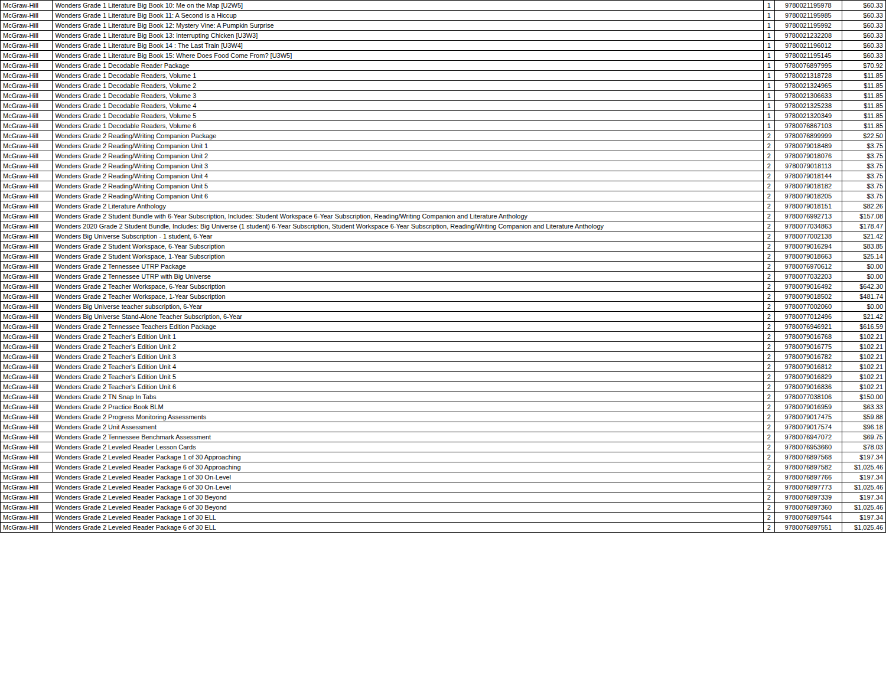| McGraw-Hill | Wonders Grade 1 Literature Big Book 10: Me on the Map [U2W5] | 1 | 9780021195978 | $60.33 |
| McGraw-Hill | Wonders Grade 1 Literature Big Book 11: A Second is a Hiccup | 1 | 9780021195985 | $60.33 |
| McGraw-Hill | Wonders Grade 1 Literature Big Book 12: Mystery Vine: A Pumpkin Surprise | 1 | 9780021195992 | $60.33 |
| McGraw-Hill | Wonders Grade 1 Literature Big Book 13: Interrupting Chicken [U3W3] | 1 | 9780021232208 | $60.33 |
| McGraw-Hill | Wonders Grade 1 Literature Big Book 14 : The Last Train [U3W4] | 1 | 9780021196012 | $60.33 |
| McGraw-Hill | Wonders Grade 1 Literature Big Book 15: Where Does Food Come From? [U3W5] | 1 | 9780021195145 | $60.33 |
| McGraw-Hill | Wonders Grade 1 Decodable Reader Package | 1 | 9780076897995 | $70.92 |
| McGraw-Hill | Wonders Grade 1 Decodable Readers, Volume 1 | 1 | 9780021318728 | $11.85 |
| McGraw-Hill | Wonders Grade 1 Decodable Readers, Volume 2 | 1 | 9780021324965 | $11.85 |
| McGraw-Hill | Wonders Grade 1 Decodable Readers, Volume 3 | 1 | 9780021306633 | $11.85 |
| McGraw-Hill | Wonders Grade 1 Decodable Readers, Volume 4 | 1 | 9780021325238 | $11.85 |
| McGraw-Hill | Wonders Grade 1 Decodable Readers, Volume 5 | 1 | 9780021320349 | $11.85 |
| McGraw-Hill | Wonders Grade 1 Decodable Readers, Volume 6 | 1 | 9780076867103 | $11.85 |
| McGraw-Hill | Wonders Grade 2 Reading/Writing Companion Package | 2 | 9780076899999 | $22.50 |
| McGraw-Hill | Wonders Grade 2 Reading/Writing Companion Unit 1 | 2 | 9780079018489 | $3.75 |
| McGraw-Hill | Wonders Grade 2 Reading/Writing Companion Unit 2 | 2 | 9780079018076 | $3.75 |
| McGraw-Hill | Wonders Grade 2 Reading/Writing Companion Unit 3 | 2 | 9780079018113 | $3.75 |
| McGraw-Hill | Wonders Grade 2 Reading/Writing Companion Unit 4 | 2 | 9780079018144 | $3.75 |
| McGraw-Hill | Wonders Grade 2 Reading/Writing Companion Unit 5 | 2 | 9780079018182 | $3.75 |
| McGraw-Hill | Wonders Grade 2 Reading/Writing Companion Unit 6 | 2 | 9780079018205 | $3.75 |
| McGraw-Hill | Wonders Grade 2 Literature Anthology | 2 | 9780079018151 | $82.26 |
| McGraw-Hill | Wonders Grade 2 Student Bundle with 6-Year Subscription, Includes: Student Workspace 6-Year Subscription, Reading/Writing Companion and Literature Anthology | 2 | 9780076992713 | $157.08 |
| McGraw-Hill | Wonders 2020 Grade 2 Student Bundle, Includes: Big Universe (1 student) 6-Year Subscription, Student Workspace 6-Year Subscription, Reading/Writing Companion and Literature Anthology | 2 | 9780077034863 | $178.47 |
| McGraw-Hill | Wonders Big Universe Subscription - 1 student, 6-Year | 2 | 9780077002138 | $21.42 |
| McGraw-Hill | Wonders Grade 2 Student Workspace, 6-Year Subscription | 2 | 9780079016294 | $83.85 |
| McGraw-Hill | Wonders Grade 2 Student Workspace, 1-Year Subscription | 2 | 9780079018663 | $25.14 |
| McGraw-Hill | Wonders Grade 2 Tennessee UTRP Package | 2 | 9780076970612 | $0.00 |
| McGraw-Hill | Wonders Grade 2 Tennessee UTRP with Big Universe | 2 | 9780077032203 | $0.00 |
| McGraw-Hill | Wonders Grade 2 Teacher Workspace, 6-Year Subscription | 2 | 9780079016492 | $642.30 |
| McGraw-Hill | Wonders Grade 2 Teacher Workspace, 1-Year Subscription | 2 | 9780079018502 | $481.74 |
| McGraw-Hill | Wonders Big Universe teacher subscription, 6-Year | 2 | 9780077002060 | $0.00 |
| McGraw-Hill | Wonders Big Universe Stand-Alone Teacher Subscription, 6-Year | 2 | 9780077012496 | $21.42 |
| McGraw-Hill | Wonders Grade 2 Tennessee Teachers Edition Package | 2 | 9780076946921 | $616.59 |
| McGraw-Hill | Wonders Grade 2 Teacher's Edition Unit 1 | 2 | 9780079016768 | $102.21 |
| McGraw-Hill | Wonders Grade 2 Teacher's Edition Unit 2 | 2 | 9780079016775 | $102.21 |
| McGraw-Hill | Wonders Grade 2 Teacher's Edition Unit 3 | 2 | 9780079016782 | $102.21 |
| McGraw-Hill | Wonders Grade 2 Teacher's Edition Unit 4 | 2 | 9780079016812 | $102.21 |
| McGraw-Hill | Wonders Grade 2 Teacher's Edition Unit 5 | 2 | 9780079016829 | $102.21 |
| McGraw-Hill | Wonders Grade 2 Teacher's Edition Unit 6 | 2 | 9780079016836 | $102.21 |
| McGraw-Hill | Wonders Grade 2 TN Snap In Tabs | 2 | 9780077038106 | $150.00 |
| McGraw-Hill | Wonders Grade 2 Practice Book BLM | 2 | 9780079016959 | $63.33 |
| McGraw-Hill | Wonders Grade 2 Progress Monitoring Assessments | 2 | 9780079017475 | $59.88 |
| McGraw-Hill | Wonders Grade 2 Unit Assessment | 2 | 9780079017574 | $96.18 |
| McGraw-Hill | Wonders Grade 2 Tennessee Benchmark Assessment | 2 | 9780076947072 | $69.75 |
| McGraw-Hill | Wonders Grade 2 Leveled Reader Lesson Cards | 2 | 9780076953660 | $78.03 |
| McGraw-Hill | Wonders Grade 2 Leveled Reader Package 1 of 30 Approaching | 2 | 9780076897568 | $197.34 |
| McGraw-Hill | Wonders Grade 2 Leveled Reader Package 6 of 30 Approaching | 2 | 9780076897582 | $1,025.46 |
| McGraw-Hill | Wonders Grade 2 Leveled Reader Package 1 of 30 On-Level | 2 | 9780076897766 | $197.34 |
| McGraw-Hill | Wonders Grade 2 Leveled Reader Package 6 of 30 On-Level | 2 | 9780076897773 | $1,025.46 |
| McGraw-Hill | Wonders Grade 2 Leveled Reader Package 1 of 30 Beyond | 2 | 9780076897339 | $197.34 |
| McGraw-Hill | Wonders Grade 2 Leveled Reader Package 6 of 30 Beyond | 2 | 9780076897360 | $1,025.46 |
| McGraw-Hill | Wonders Grade 2 Leveled Reader Package 1 of 30 ELL | 2 | 9780076897544 | $197.34 |
| McGraw-Hill | Wonders Grade 2 Leveled Reader Package 6 of 30 ELL | 2 | 9780076897551 | $1,025.46 |